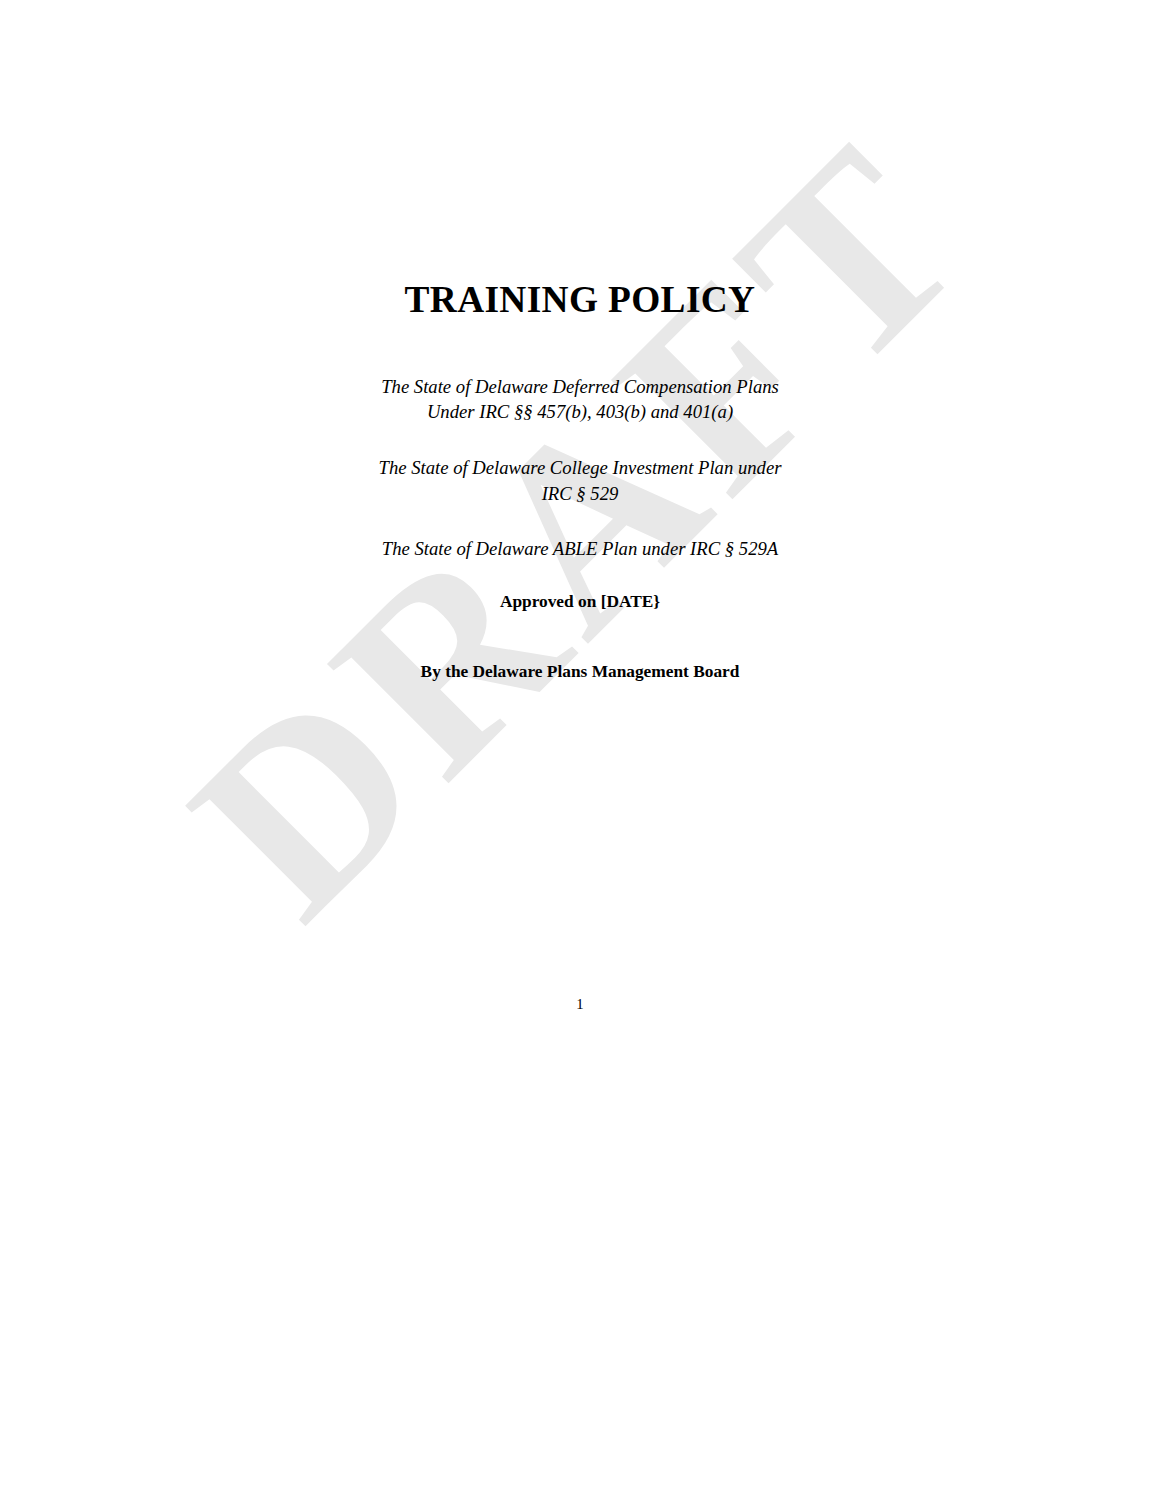DRAFT
TRAINING POLICY
The State of Delaware Deferred Compensation Plans
Under IRC §§ 457(b), 403(b) and 401(a)
The State of Delaware College Investment Plan under
IRC § 529
The State of Delaware ABLE Plan under IRC § 529A
Approved on [DATE}
By the Delaware Plans Management Board
1